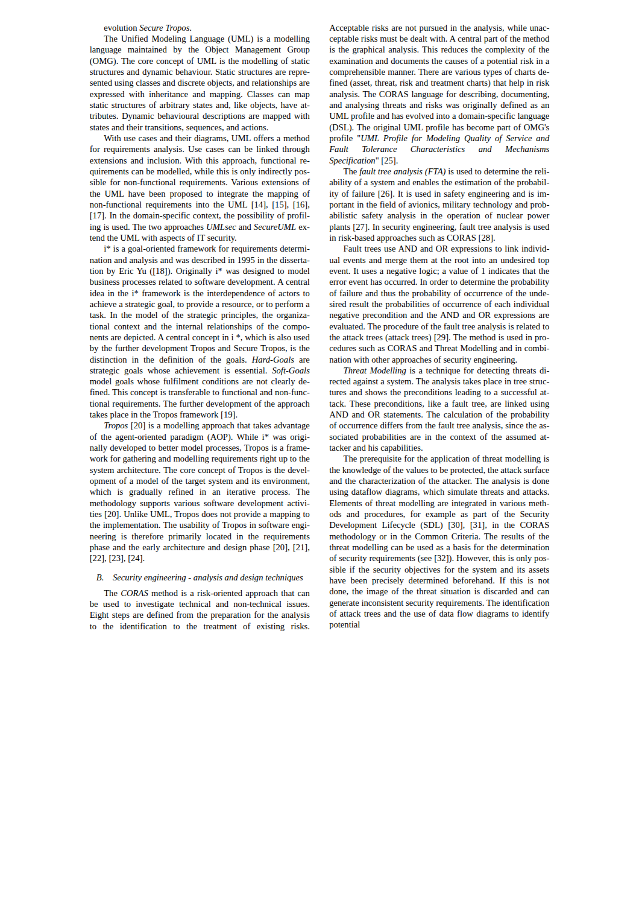evolution Secure Tropos.
The Unified Modeling Language (UML) is a modelling language maintained by the Object Management Group (OMG). The core concept of UML is the modelling of static structures and dynamic behaviour. Static structures are represented using classes and discrete objects, and relationships are expressed with inheritance and mapping. Classes can map static structures of arbitrary states and, like objects, have attributes. Dynamic behavioural descriptions are mapped with states and their transitions, sequences, and actions.
With use cases and their diagrams, UML offers a method for requirements analysis. Use cases can be linked through extensions and inclusion. With this approach, functional requirements can be modelled, while this is only indirectly possible for non-functional requirements. Various extensions of the UML have been proposed to integrate the mapping of non-functional requirements into the UML [14], [15], [16], [17]. In the domain-specific context, the possibility of profiling is used. The two approaches UMLsec and SecureUML extend the UML with aspects of IT security.
i* is a goal-oriented framework for requirements determination and analysis and was described in 1995 in the dissertation by Eric Yu ([18]). Originally i* was designed to model business processes related to software development. A central idea in the i* framework is the interdependence of actors to achieve a strategic goal, to provide a resource, or to perform a task. In the model of the strategic principles, the organizational context and the internal relationships of the components are depicted. A central concept in i *, which is also used by the further development Tropos and Secure Tropos, is the distinction in the definition of the goals. Hard-Goals are strategic goals whose achievement is essential. Soft-Goals model goals whose fulfilment conditions are not clearly defined. This concept is transferable to functional and non-functional requirements. The further development of the approach takes place in the Tropos framework [19].
Tropos [20] is a modelling approach that takes advantage of the agent-oriented paradigm (AOP). While i* was originally developed to better model processes, Tropos is a framework for gathering and modelling requirements right up to the system architecture. The core concept of Tropos is the development of a model of the target system and its environment, which is gradually refined in an iterative process. The methodology supports various software development activities [20]. Unlike UML, Tropos does not provide a mapping to the implementation. The usability of Tropos in software engineering is therefore primarily located in the requirements phase and the early architecture and design phase [20], [21], [22], [23], [24].
B. Security engineering - analysis and design techniques
The CORAS method is a risk-oriented approach that can be used to investigate technical and non-technical issues. Eight steps are defined from the preparation for the analysis to the identification to the treatment of existing risks. Acceptable risks are not pursued in the analysis, while unacceptable risks must be dealt with. A central part of the method is the graphical analysis. This reduces the complexity of the examination and documents the causes of a potential risk in a comprehensible manner. There are various types of charts defined (asset, threat, risk and treatment charts) that help in risk analysis. The CORAS language for describing, documenting, and analysing threats and risks was originally defined as an UML profile and has evolved into a domain-specific language (DSL). The original UML profile has become part of OMG's profile "UML Profile for Modeling Quality of Service and Fault Tolerance Characteristics and Mechanisms Specification" [25].
The fault tree analysis (FTA) is used to determine the reliability of a system and enables the estimation of the probability of failure [26]. It is used in safety engineering and is important in the field of avionics, military technology and probabilistic safety analysis in the operation of nuclear power plants [27]. In security engineering, fault tree analysis is used in risk-based approaches such as CORAS [28].
Fault trees use AND and OR expressions to link individual events and merge them at the root into an undesired top event. It uses a negative logic; a value of 1 indicates that the error event has occurred. In order to determine the probability of failure and thus the probability of occurrence of the undesired result the probabilities of occurrence of each individual negative precondition and the AND and OR expressions are evaluated. The procedure of the fault tree analysis is related to the attack trees (attack trees) [29]. The method is used in procedures such as CORAS and Threat Modelling and in combination with other approaches of security engineering.
Threat Modelling is a technique for detecting threats directed against a system. The analysis takes place in tree structures and shows the preconditions leading to a successful attack. These preconditions, like a fault tree, are linked using AND and OR statements. The calculation of the probability of occurrence differs from the fault tree analysis, since the associated probabilities are in the context of the assumed attacker and his capabilities.
The prerequisite for the application of threat modelling is the knowledge of the values to be protected, the attack surface and the characterization of the attacker. The analysis is done using dataflow diagrams, which simulate threats and attacks. Elements of threat modelling are integrated in various methods and procedures, for example as part of the Security Development Lifecycle (SDL) [30], [31], in the CORAS methodology or in the Common Criteria. The results of the threat modelling can be used as a basis for the determination of security requirements (see [32]). However, this is only possible if the security objectives for the system and its assets have been precisely determined beforehand. If this is not done, the image of the threat situation is discarded and can generate inconsistent security requirements. The identification of attack trees and the use of data flow diagrams to identify potential